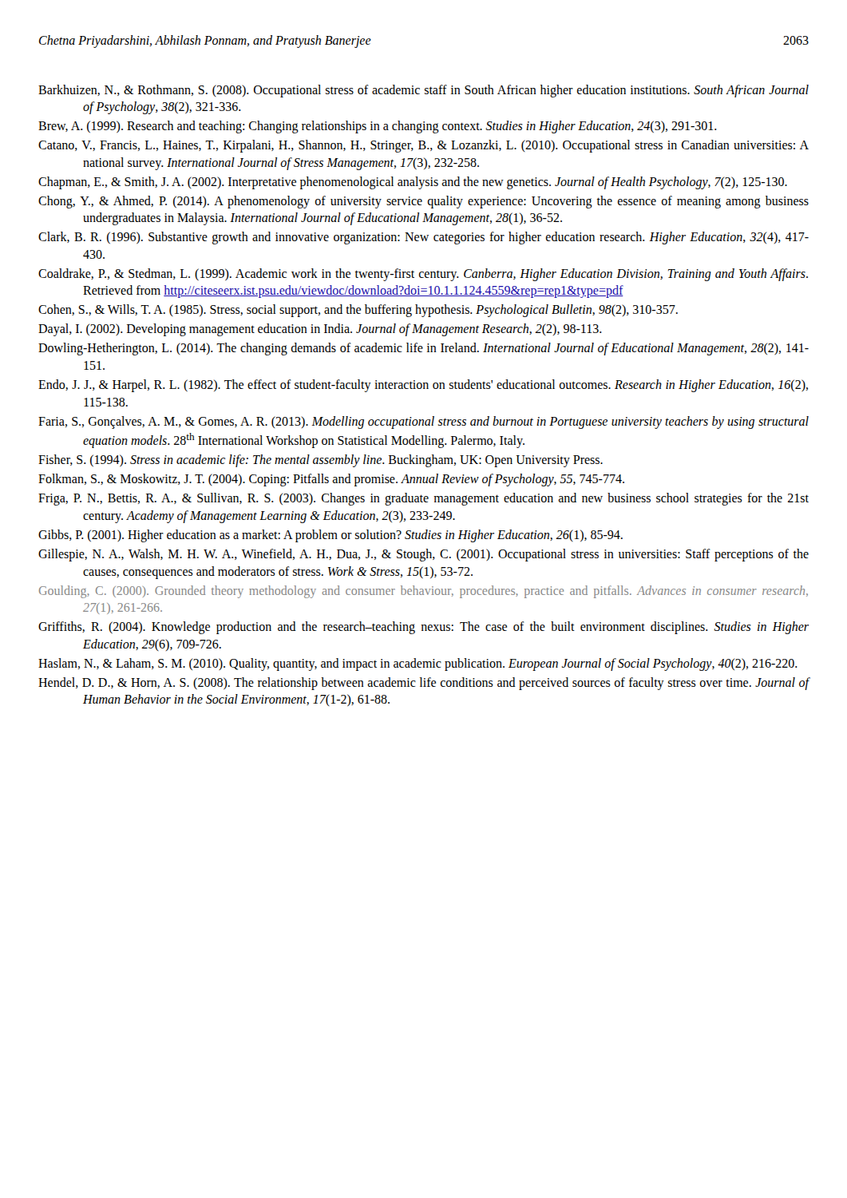Chetna Priyadarshini, Abhilash Ponnam, and Pratyush Banerjee 2063
Barkhuizen, N., & Rothmann, S. (2008). Occupational stress of academic staff in South African higher education institutions. South African Journal of Psychology, 38(2), 321-336.
Brew, A. (1999). Research and teaching: Changing relationships in a changing context. Studies in Higher Education, 24(3), 291-301.
Catano, V., Francis, L., Haines, T., Kirpalani, H., Shannon, H., Stringer, B., & Lozanzki, L. (2010). Occupational stress in Canadian universities: A national survey. International Journal of Stress Management, 17(3), 232-258.
Chapman, E., & Smith, J. A. (2002). Interpretative phenomenological analysis and the new genetics. Journal of Health Psychology, 7(2), 125-130.
Chong, Y., & Ahmed, P. (2014). A phenomenology of university service quality experience: Uncovering the essence of meaning among business undergraduates in Malaysia. International Journal of Educational Management, 28(1), 36-52.
Clark, B. R. (1996). Substantive growth and innovative organization: New categories for higher education research. Higher Education, 32(4), 417-430.
Coaldrake, P., & Stedman, L. (1999). Academic work in the twenty-first century. Canberra, Higher Education Division, Training and Youth Affairs. Retrieved from http://citeseerx.ist.psu.edu/viewdoc/download?doi=10.1.1.124.4559&rep=rep1&type=pdf
Cohen, S., & Wills, T. A. (1985). Stress, social support, and the buffering hypothesis. Psychological Bulletin, 98(2), 310-357.
Dayal, I. (2002). Developing management education in India. Journal of Management Research, 2(2), 98-113.
Dowling-Hetherington, L. (2014). The changing demands of academic life in Ireland. International Journal of Educational Management, 28(2), 141-151.
Endo, J. J., & Harpel, R. L. (1982). The effect of student-faculty interaction on students' educational outcomes. Research in Higher Education, 16(2), 115-138.
Faria, S., Gonçalves, A. M., & Gomes, A. R. (2013). Modelling occupational stress and burnout in Portuguese university teachers by using structural equation models. 28th International Workshop on Statistical Modelling. Palermo, Italy.
Fisher, S. (1994). Stress in academic life: The mental assembly line. Buckingham, UK: Open University Press.
Folkman, S., & Moskowitz, J. T. (2004). Coping: Pitfalls and promise. Annual Review of Psychology, 55, 745-774.
Friga, P. N., Bettis, R. A., & Sullivan, R. S. (2003). Changes in graduate management education and new business school strategies for the 21st century. Academy of Management Learning & Education, 2(3), 233-249.
Gibbs, P. (2001). Higher education as a market: A problem or solution? Studies in Higher Education, 26(1), 85-94.
Gillespie, N. A., Walsh, M. H. W. A., Winefield, A. H., Dua, J., & Stough, C. (2001). Occupational stress in universities: Staff perceptions of the causes, consequences and moderators of stress. Work & Stress, 15(1), 53-72.
Goulding, C. (2000). Grounded theory methodology and consumer behaviour, procedures, practice and pitfalls. Advances in consumer research, 27(1), 261-266.
Griffiths, R. (2004). Knowledge production and the research–teaching nexus: The case of the built environment disciplines. Studies in Higher Education, 29(6), 709-726.
Haslam, N., & Laham, S. M. (2010). Quality, quantity, and impact in academic publication. European Journal of Social Psychology, 40(2), 216-220.
Hendel, D. D., & Horn, A. S. (2008). The relationship between academic life conditions and perceived sources of faculty stress over time. Journal of Human Behavior in the Social Environment, 17(1-2), 61-88.